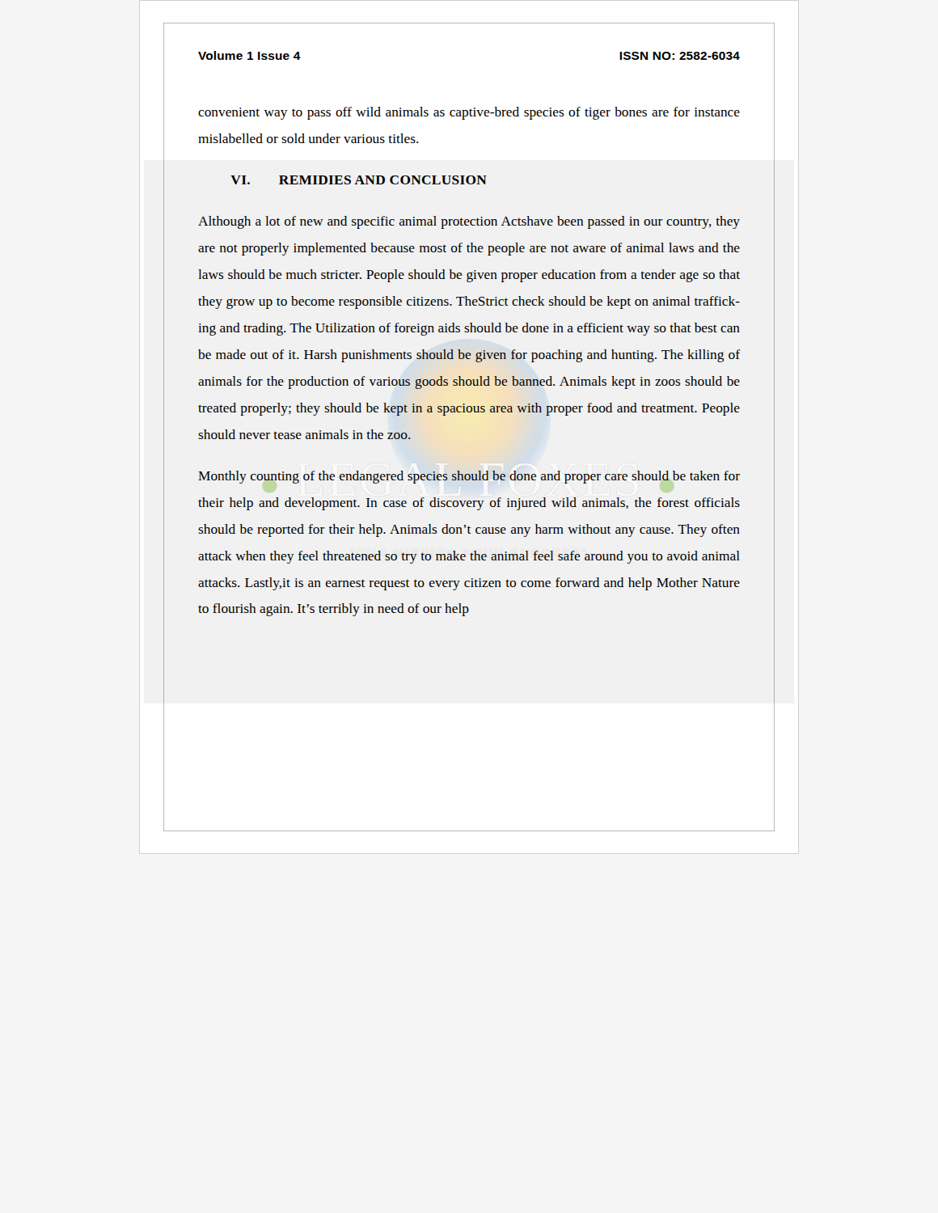● LEGAL FOXES ●
"OUR MISSION YOUR SUCCESS"
Volume 1 Issue 4 ISSN NO: 2582-6034
convenient way to pass off wild animals as captive-bred species of tiger bones are for instance mislabelled or sold under various titles.
VI. REMIDIES AND CONCLUSION
Although a lot of new and specific animal protection Actshave been passed in our country, they are not properly implemented because most of the people are not aware of animal laws and the laws should be much stricter. People should be given proper education from a tender age so that they grow up to become responsible citizens. TheStrict check should be kept on animal trafficking and trading. The Utilization of foreign aids should be done in a efficient way so that best can be made out of it. Harsh punishments should be given for poaching and hunting. The killing of animals for the production of various goods should be banned. Animals kept in zoos should be treated properly; they should be kept in a spacious area with proper food and treatment. People should never tease animals in the zoo.
Monthly counting of the endangered species should be done and proper care should be taken for their help and development. In case of discovery of injured wild animals, the forest officials should be reported for their help. Animals don’t cause any harm without any cause. They often attack when they feel threatened so try to make the animal feel safe around you to avoid animal attacks. Lastly,it is an earnest request to every citizen to come forward and help Mother Nature to flourish again. It’s terribly in need of our help